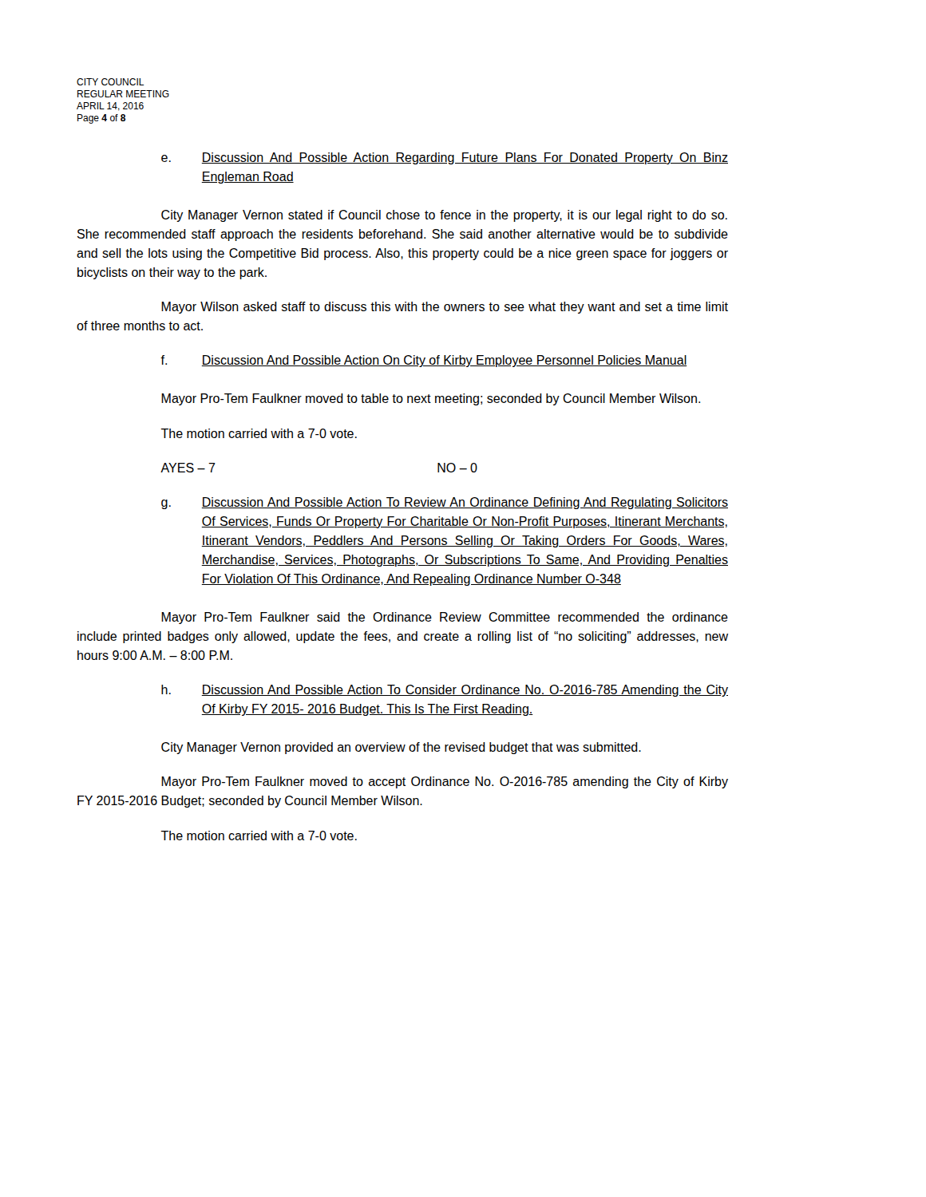CITY COUNCIL
REGULAR MEETING
APRIL 14, 2016
Page 4 of 8
e.
Discussion And Possible Action Regarding Future Plans For Donated Property On Binz Engleman Road
City Manager Vernon stated if Council chose to fence in the property, it is our legal right to do so. She recommended staff approach the residents beforehand. She said another alternative would be to subdivide and sell the lots using the Competitive Bid process. Also, this property could be a nice green space for joggers or bicyclists on their way to the park.
Mayor Wilson asked staff to discuss this with the owners to see what they want and set a time limit of three months to act.
f.
Discussion And Possible Action On City of Kirby Employee Personnel Policies Manual
Mayor Pro-Tem Faulkner moved to table to next meeting; seconded by Council Member Wilson.
The motion carried with a 7-0 vote.
AYES – 7 NO – 0
g.
Discussion And Possible Action To Review An Ordinance Defining And Regulating Solicitors Of Services, Funds Or Property For Charitable Or Non-Profit Purposes, Itinerant Merchants, Itinerant Vendors, Peddlers And Persons Selling Or Taking Orders For Goods, Wares, Merchandise, Services, Photographs, Or Subscriptions To Same, And Providing Penalties For Violation Of This Ordinance, And Repealing Ordinance Number O-348
Mayor Pro-Tem Faulkner said the Ordinance Review Committee recommended the ordinance include printed badges only allowed, update the fees, and create a rolling list of “no soliciting” addresses, new hours 9:00 A.M. – 8:00 P.M.
h.
Discussion And Possible Action To Consider Ordinance No. O-2016-785 Amending the City Of Kirby FY 2015- 2016 Budget. This Is The First Reading.
City Manager Vernon provided an overview of the revised budget that was submitted.
Mayor Pro-Tem Faulkner moved to accept Ordinance No. O-2016-785 amending the City of Kirby FY 2015-2016 Budget; seconded by Council Member Wilson.
The motion carried with a 7-0 vote.